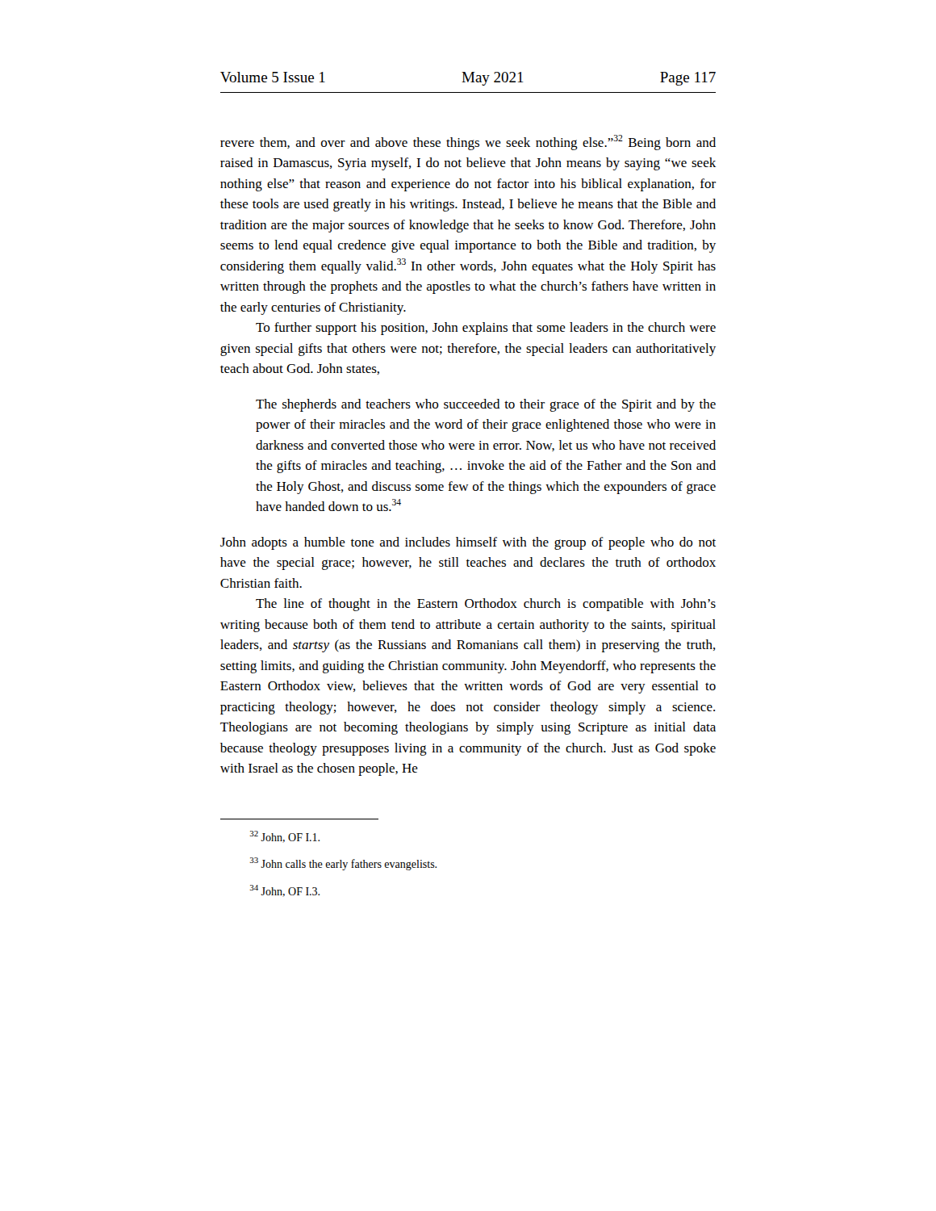Volume 5 Issue 1 May 2021 Page 117
revere them, and over and above these things we seek nothing else.”32 Being born and raised in Damascus, Syria myself, I do not believe that John means by saying “we seek nothing else” that reason and experience do not factor into his biblical explanation, for these tools are used greatly in his writings. Instead, I believe he means that the Bible and tradition are the major sources of knowledge that he seeks to know God. Therefore, John seems to lend equal credence give equal importance to both the Bible and tradition, by considering them equally valid.33 In other words, John equates what the Holy Spirit has written through the prophets and the apostles to what the church’s fathers have written in the early centuries of Christianity.
To further support his position, John explains that some leaders in the church were given special gifts that others were not; therefore, the special leaders can authoritatively teach about God. John states,
The shepherds and teachers who succeeded to their grace of the Spirit and by the power of their miracles and the word of their grace enlightened those who were in darkness and converted those who were in error. Now, let us who have not received the gifts of miracles and teaching, … invoke the aid of the Father and the Son and the Holy Ghost, and discuss some few of the things which the expounders of grace have handed down to us.34
John adopts a humble tone and includes himself with the group of people who do not have the special grace; however, he still teaches and declares the truth of orthodox Christian faith.
The line of thought in the Eastern Orthodox church is compatible with John’s writing because both of them tend to attribute a certain authority to the saints, spiritual leaders, and startsy (as the Russians and Romanians call them) in preserving the truth, setting limits, and guiding the Christian community. John Meyendorff, who represents the Eastern Orthodox view, believes that the written words of God are very essential to practicing theology; however, he does not consider theology simply a science. Theologians are not becoming theologians by simply using Scripture as initial data because theology presupposes living in a community of the church. Just as God spoke with Israel as the chosen people, He
32 John, OF I.1.
33 John calls the early fathers evangelists.
34 John, OF I.3.